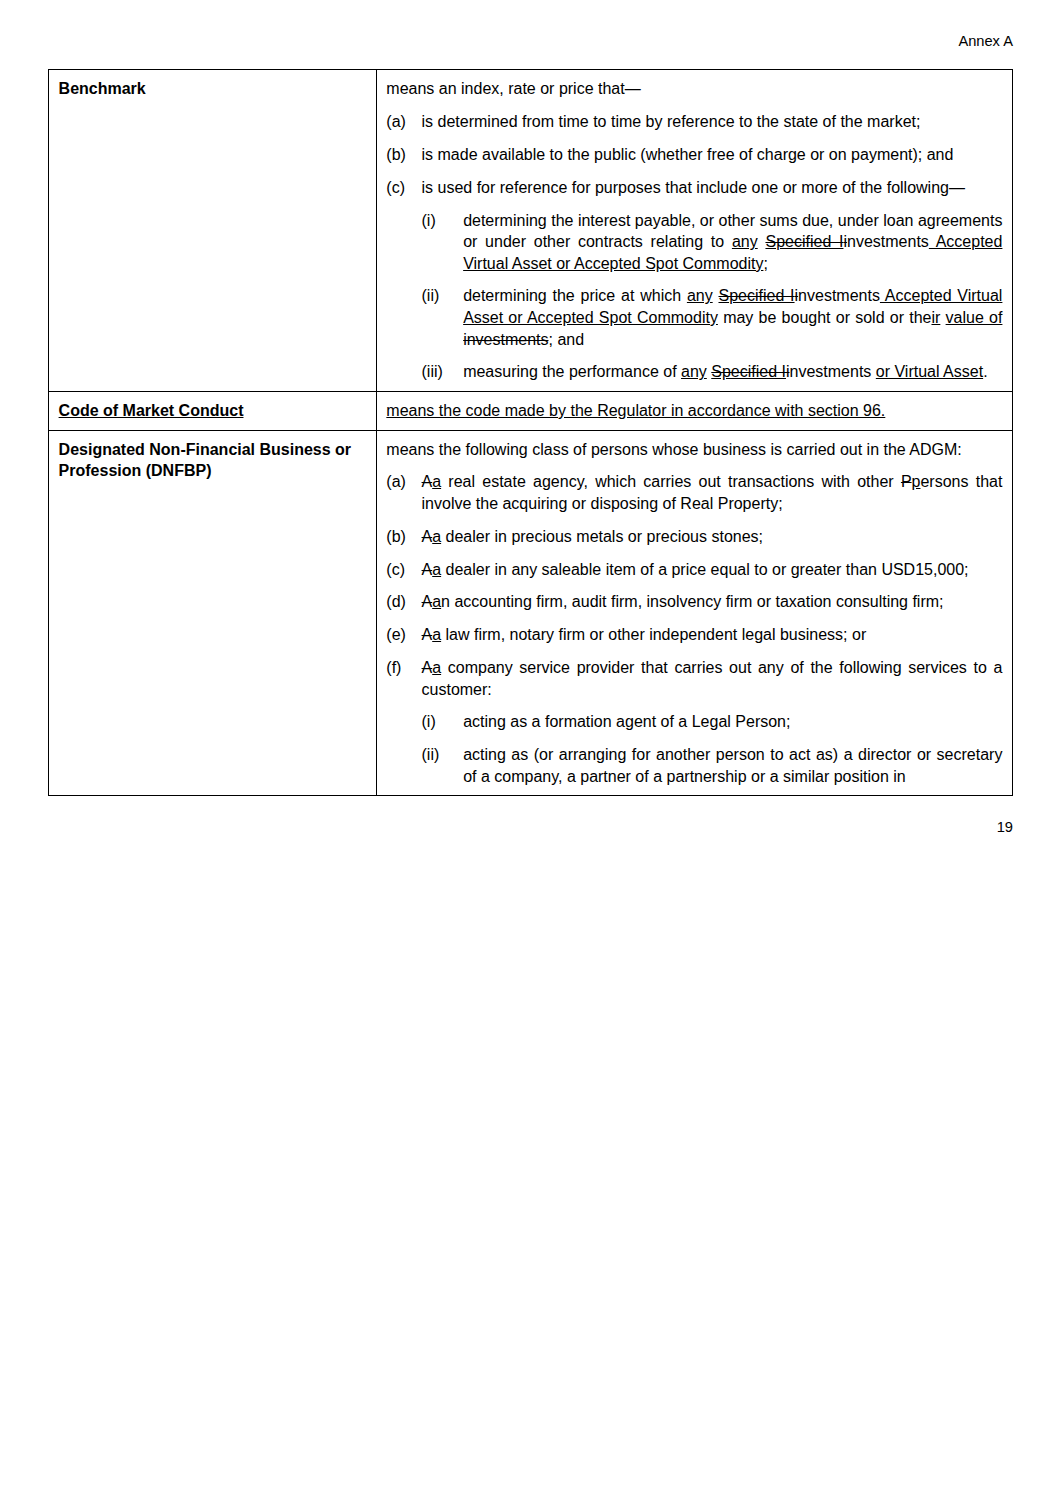Annex A
| Benchmark | means an index, rate or price that— (a) is determined from time to time by reference to the state of the market; (b) is made available to the public (whether free of charge or on payment); and (c) is used for reference for purposes that include one or more of the following— (i) determining the interest payable, or other sums due, under loan agreements or under other contracts relating to any Specified I i nvestments Accepted Virtual Asset or Accepted Spot Commodity ; (ii) determining the price at which any Specified I i nvestments Accepted Virtual Asset or Accepted Spot Commodity may be bought or sold or the ir value of investments ; and (iii) measuring the performance of any Specified I i nvestments or Virtual Asset . |
| Code of Market Conduct | means the code made by the Regulator in accordance with section 96. |
| Designated Non-Financial Business or Profession (DNFBP) | means the following class of persons whose business is carried out in the ADGM: (a) A a real estate agency, which carries out transactions with other P p ersons that involve the acquiring or disposing of Real Property; (b) A a dealer in precious metals or precious stones; (c) A a dealer in any saleable item of a price equal to or greater than USD15,000; (d) A a n accounting firm, audit firm, insolvency firm or taxation consulting firm; (e) A a law firm, notary firm or other independent legal business; or (f) A a company service provider that carries out any of the following services to a customer: (i) acting as a formation agent of a Legal Person; (ii) acting as (or arranging for another person to act as) a director or secretary of a company, a partner of a partnership or a similar position in |
19